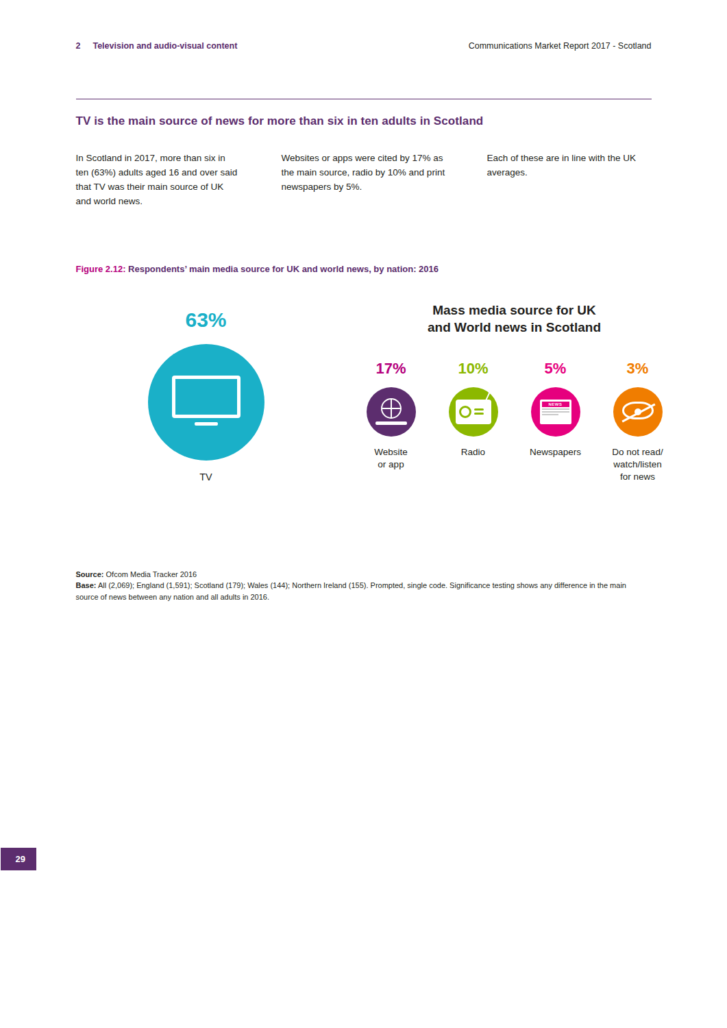2 Television and audio-visual content
Communications Market Report 2017 - Scotland
TV is the main source of news for more than six in ten adults in Scotland
In Scotland in 2017, more than six in ten (63%) adults aged 16 and over said that TV was their main source of UK and world news.
Websites or apps were cited by 17% as the main source, radio by 10% and print newspapers by 5%.
Each of these are in line with the UK averages.
Figure 2.12: Respondents’ main media source for UK and world news, by nation: 2016
Mass media source for UK
and World news in Scotland
63%
TV
17%
Website
or app
10%
Radio
5%
NEWS
Newspapers
3%
Do not read/
watch/listen
for news
Source: Ofcom Media Tracker 2016
Base: All (2,069); England (1,591); Scotland (179); Wales (144); Northern Ireland (155). Prompted, single code. Significance testing shows any difference in the main source of news between any nation and all adults in 2016.
29